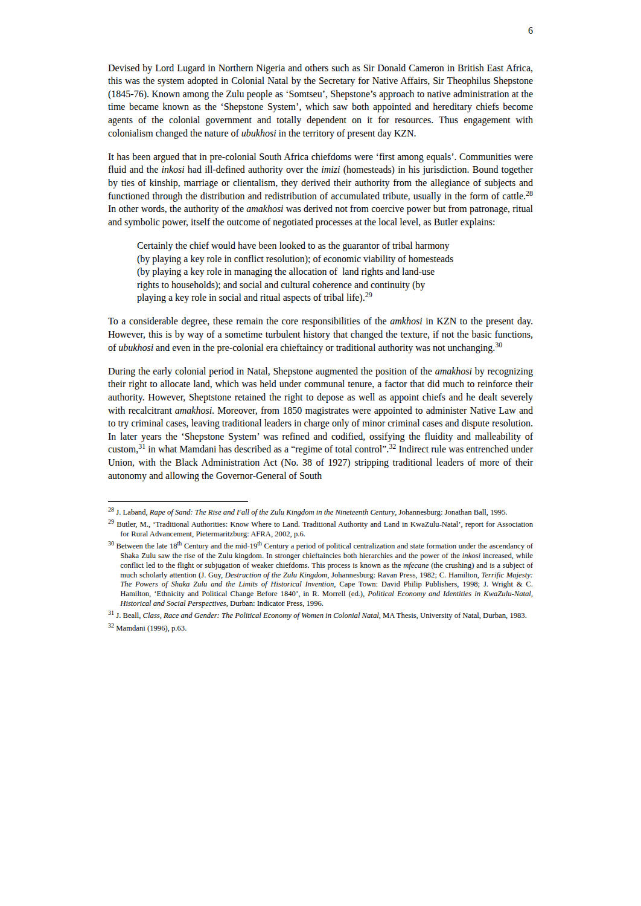6
Devised by Lord Lugard in Northern Nigeria and others such as Sir Donald Cameron in British East Africa, this was the system adopted in Colonial Natal by the Secretary for Native Affairs, Sir Theophilus Shepstone (1845-76). Known among the Zulu people as ‘Somtseu’, Shepstone’s approach to native administration at the time became known as the ‘Shepstone System’, which saw both appointed and hereditary chiefs become agents of the colonial government and totally dependent on it for resources. Thus engagement with colonialism changed the nature of ubukhosi in the territory of present day KZN.
It has been argued that in pre-colonial South Africa chiefdoms were ‘first among equals’. Communities were fluid and the inkosi had ill-defined authority over the imizi (homesteads) in his jurisdiction. Bound together by ties of kinship, marriage or clientalism, they derived their authority from the allegiance of subjects and functioned through the distribution and redistribution of accumulated tribute, usually in the form of cattle.28 In other words, the authority of the amakhosi was derived not from coercive power but from patronage, ritual and symbolic power, itself the outcome of negotiated processes at the local level, as Butler explains:
Certainly the chief would have been looked to as the guarantor of tribal harmony
(by playing a key role in conflict resolution); of economic viability of homesteads
(by playing a key role in managing the allocation of land rights and land-use
rights to households); and social and cultural coherence and continuity (by
playing a key role in social and ritual aspects of tribal life).29
To a considerable degree, these remain the core responsibilities of the amkhosi in KZN to the present day. However, this is by way of a sometime turbulent history that changed the texture, if not the basic functions, of ubukhosi and even in the pre-colonial era chieftaincy or traditional authority was not unchanging.30
During the early colonial period in Natal, Shepstone augmented the position of the amakhosi by recognizing their right to allocate land, which was held under communal tenure, a factor that did much to reinforce their authority. However, Sheptstone retained the right to depose as well as appoint chiefs and he dealt severely with recalcitrant amakhosi. Moreover, from 1850 magistrates were appointed to administer Native Law and to try criminal cases, leaving traditional leaders in charge only of minor criminal cases and dispute resolution. In later years the ‘Shepstone System’ was refined and codified, ossifying the fluidity and malleability of custom,31 in what Mamdani has described as a “regime of total control”.32 Indirect rule was entrenched under Union, with the Black Administration Act (No. 38 of 1927) stripping traditional leaders of more of their autonomy and allowing the Governor-General of South
28 J. Laband, Rape of Sand: The Rise and Fall of the Zulu Kingdom in the Nineteenth Century, Johannesburg: Jonathan Ball, 1995.
29 Butler, M., ‘Traditional Authorities: Know Where to Land. Traditional Authority and Land in KwaZulu-Natal’, report for Association for Rural Advancement, Pietermaritzburg: AFRA, 2002, p.6.
30 Between the late 18th Century and the mid-19th Century a period of political centralization and state formation under the ascendancy of Shaka Zulu saw the rise of the Zulu kingdom. In stronger chieftaincies both hierarchies and the power of the inkosi increased, while conflict led to the flight or subjugation of weaker chiefdoms. This process is known as the mfecane (the crushing) and is a subject of much scholarly attention (J. Guy, Destruction of the Zulu Kingdom, Johannesburg: Ravan Press, 1982; C. Hamilton, Terrific Majesty: The Powers of Shaka Zulu and the Limits of Historical Invention, Cape Town: David Philip Publishers, 1998; J. Wright & C. Hamilton, ‘Ethnicity and Political Change Before 1840’, in R. Morrell (ed.), Political Economy and Identities in KwaZulu-Natal, Historical and Social Perspectives, Durban: Indicator Press, 1996.
31 J. Beall, Class, Race and Gender: The Political Economy of Women in Colonial Natal, MA Thesis, University of Natal, Durban, 1983.
32 Mamdani (1996), p.63.